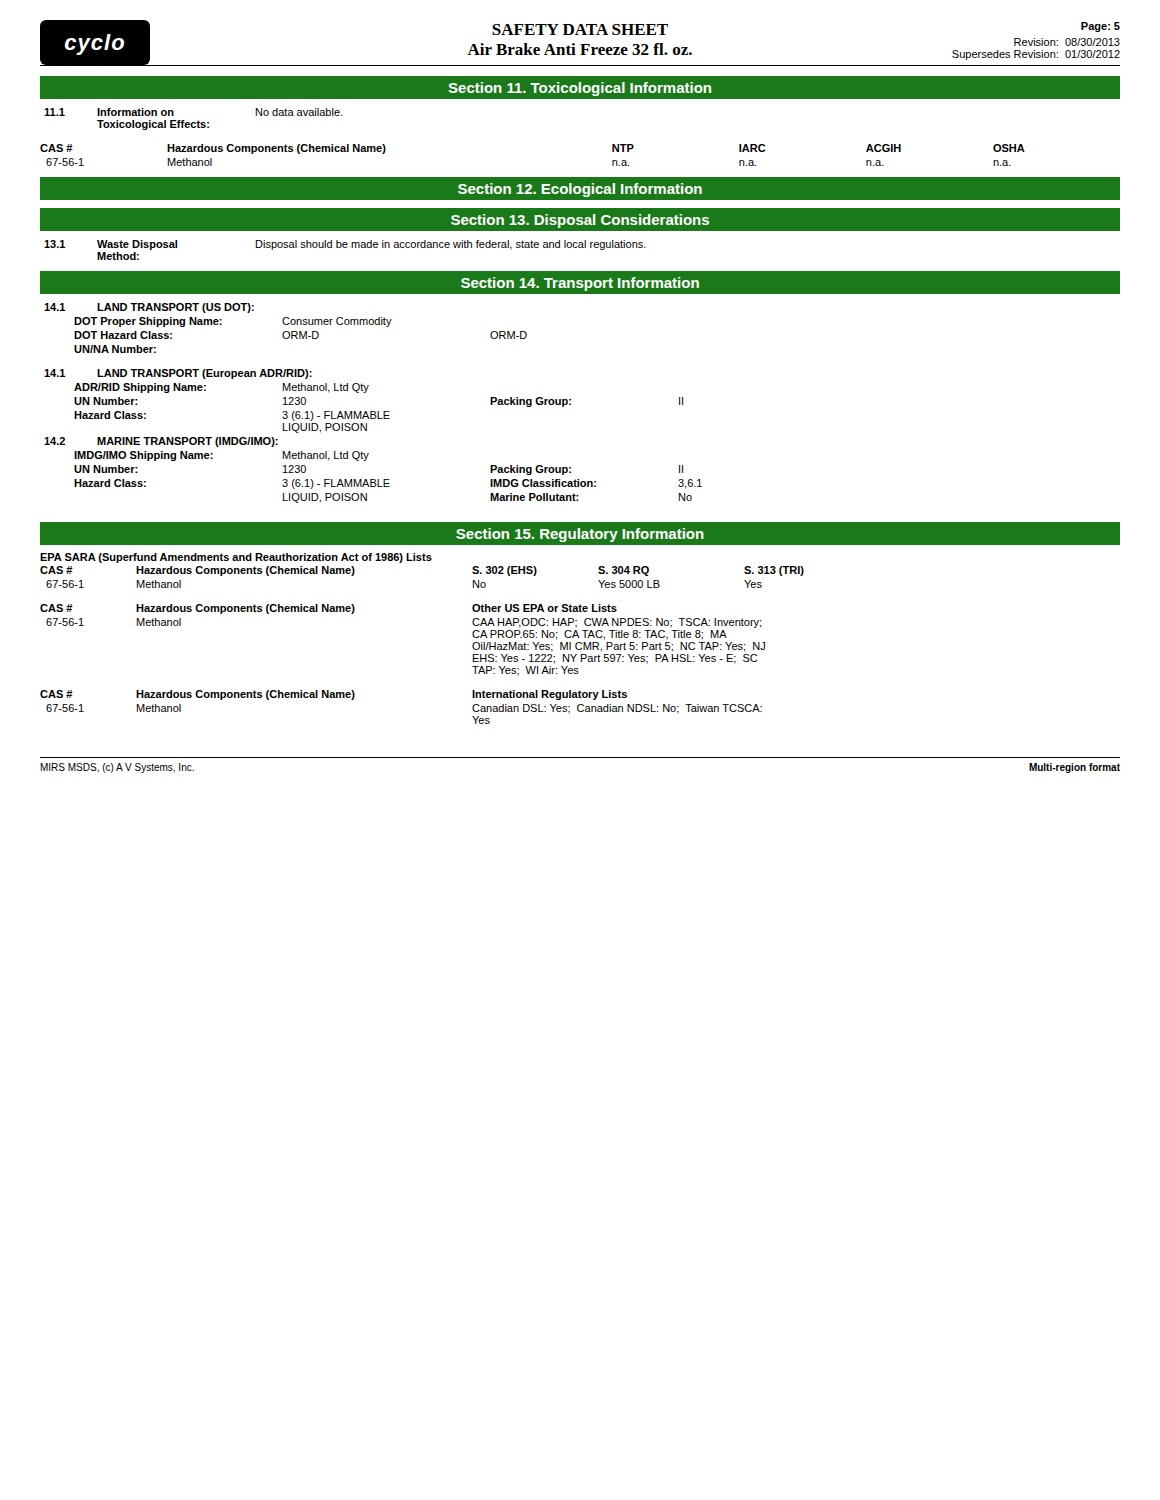cyclo
SAFETY DATA SHEET
Air Brake Anti Freeze 32 fl. oz.
Page: 5
Revision: 08/30/2013
Supersedes Revision: 01/30/2012
Section 11. Toxicological Information
| 11.1 | Information on Toxicological Effects: | No data available. |
| CAS # | Hazardous Components (Chemical Name) | NTP | IARC | ACGIH | OSHA |
| 67-56-1 | Methanol | n.a. | n.a. | n.a. | n.a. |
Section 12. Ecological Information
Section 13. Disposal Considerations
| 13.1 | Waste Disposal Method: | Disposal should be made in accordance with federal, state and local regulations. |
Section 14. Transport Information
| 14.1 | LAND TRANSPORT (US DOT): |
| DOT Proper Shipping Name: | Consumer Commodity | |
| DOT Hazard Class: | ORM-D | ORM-D |
| UN/NA Number: | | |
| 14.1 | LAND TRANSPORT (European ADR/RID): |
| ADR/RID Shipping Name: | Methanol, Ltd Qty | | |
| UN Number: | 1230 | Packing Group: | II |
| Hazard Class: | 3 (6.1) - FLAMMABLE LIQUID, POISON | | |
| 14.2 | MARINE TRANSPORT (IMDG/IMO): |
| IMDG/IMO Shipping Name: | Methanol, Ltd Qty | | |
| UN Number: | 1230 | Packing Group: | II |
| Hazard Class: | 3 (6.1) - FLAMMABLE | IMDG Classification: | 3,6.1 |
| | LIQUID, POISON | Marine Pollutant: | No |
Section 15. Regulatory Information
EPA SARA (Superfund Amendments and Reauthorization Act of 1986) Lists
| CAS # | Hazardous Components (Chemical Name) | S. 302 (EHS) | S. 304 RQ | S. 313 (TRI) |
| 67-56-1 | Methanol | No | Yes 5000 LB | Yes |
| CAS # | Hazardous Components (Chemical Name) | Other US EPA or State Lists |
| 67-56-1 | Methanol | CAA HAP,ODC: HAP; CWA NPDES: No; TSCA: Inventory; CA PROP.65: No; CA TAC, Title 8: TAC, Title 8; MA Oil/HazMat: Yes; MI CMR, Part 5: Part 5; NC TAP: Yes; NJ EHS: Yes - 1222; NY Part 597: Yes; PA HSL: Yes - E; SC TAP: Yes; WI Air: Yes |
| CAS # | Hazardous Components (Chemical Name) | International Regulatory Lists |
| 67-56-1 | Methanol | Canadian DSL: Yes; Canadian NDSL: No; Taiwan TCSCA: Yes |
MIRS MSDS, (c) A V Systems, Inc. Multi-region format